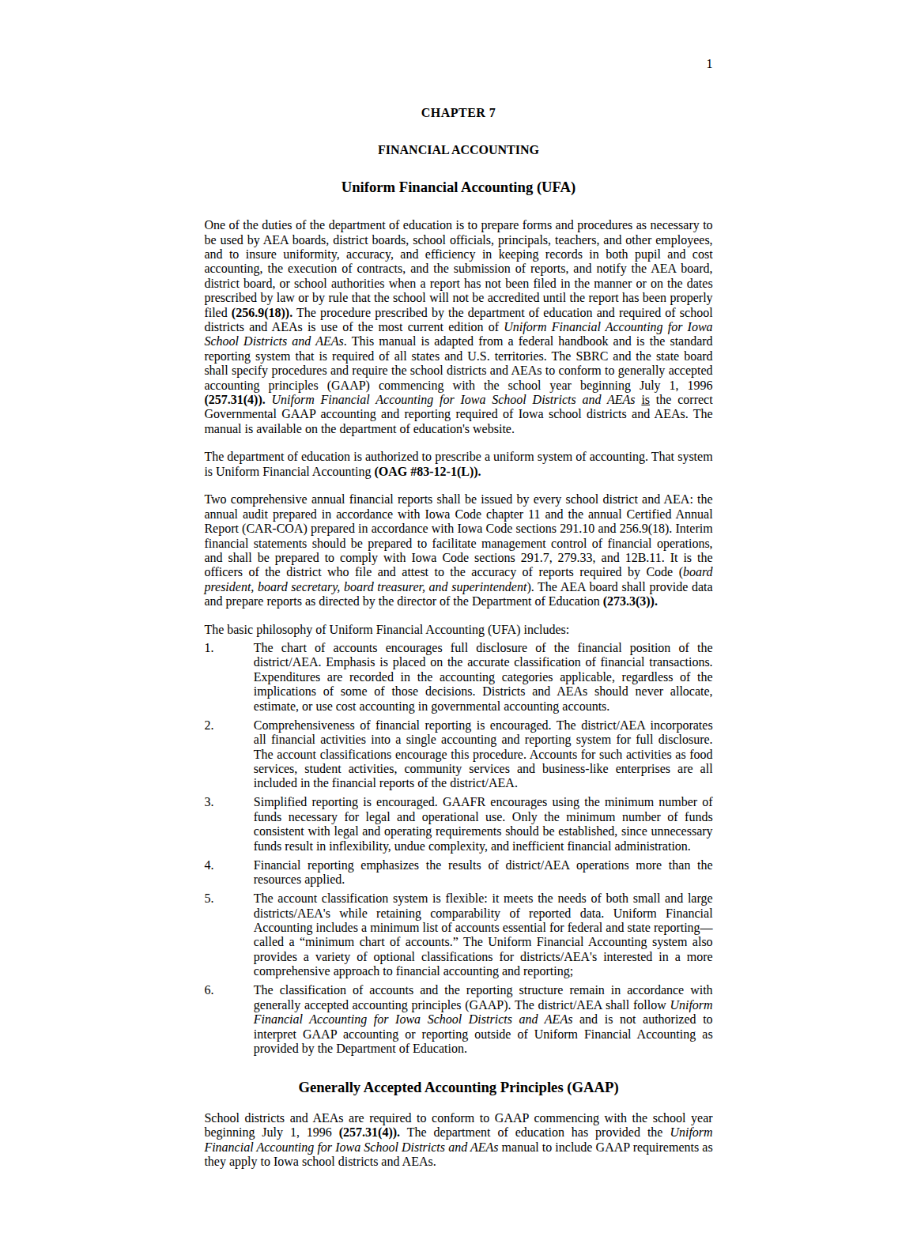1
CHAPTER 7
FINANCIAL ACCOUNTING
Uniform Financial Accounting (UFA)
One of the duties of the department of education is to prepare forms and procedures as necessary to be used by AEA boards, district boards, school officials, principals, teachers, and other employees, and to insure uniformity, accuracy, and efficiency in keeping records in both pupil and cost accounting, the execution of contracts, and the submission of reports, and notify the AEA board, district board, or school authorities when a report has not been filed in the manner or on the dates prescribed by law or by rule that the school will not be accredited until the report has been properly filed (256.9(18)). The procedure prescribed by the department of education and required of school districts and AEAs is use of the most current edition of Uniform Financial Accounting for Iowa School Districts and AEAs. This manual is adapted from a federal handbook and is the standard reporting system that is required of all states and U.S. territories. The SBRC and the state board shall specify procedures and require the school districts and AEAs to conform to generally accepted accounting principles (GAAP) commencing with the school year beginning July 1, 1996 (257.31(4)). Uniform Financial Accounting for Iowa School Districts and AEAs is the correct Governmental GAAP accounting and reporting required of Iowa school districts and AEAs. The manual is available on the department of education's website.
The department of education is authorized to prescribe a uniform system of accounting. That system is Uniform Financial Accounting (OAG #83-12-1(L)).
Two comprehensive annual financial reports shall be issued by every school district and AEA: the annual audit prepared in accordance with Iowa Code chapter 11 and the annual Certified Annual Report (CAR-COA) prepared in accordance with Iowa Code sections 291.10 and 256.9(18). Interim financial statements should be prepared to facilitate management control of financial operations, and shall be prepared to comply with Iowa Code sections 291.7, 279.33, and 12B.11. It is the officers of the district who file and attest to the accuracy of reports required by Code (board president, board secretary, board treasurer, and superintendent). The AEA board shall provide data and prepare reports as directed by the director of the Department of Education (273.3(3)).
The basic philosophy of Uniform Financial Accounting (UFA) includes:
The chart of accounts encourages full disclosure of the financial position of the district/AEA. Emphasis is placed on the accurate classification of financial transactions. Expenditures are recorded in the accounting categories applicable, regardless of the implications of some of those decisions. Districts and AEAs should never allocate, estimate, or use cost accounting in governmental accounting accounts.
Comprehensiveness of financial reporting is encouraged. The district/AEA incorporates all financial activities into a single accounting and reporting system for full disclosure. The account classifications encourage this procedure. Accounts for such activities as food services, student activities, community services and business-like enterprises are all included in the financial reports of the district/AEA.
Simplified reporting is encouraged. GAAFR encourages using the minimum number of funds necessary for legal and operational use. Only the minimum number of funds consistent with legal and operating requirements should be established, since unnecessary funds result in inflexibility, undue complexity, and inefficient financial administration.
Financial reporting emphasizes the results of district/AEA operations more than the resources applied.
The account classification system is flexible: it meets the needs of both small and large districts/AEA's while retaining comparability of reported data. Uniform Financial Accounting includes a minimum list of accounts essential for federal and state reporting—called a “minimum chart of accounts.” The Uniform Financial Accounting system also provides a variety of optional classifications for districts/AEA's interested in a more comprehensive approach to financial accounting and reporting;
The classification of accounts and the reporting structure remain in accordance with generally accepted accounting principles (GAAP). The district/AEA shall follow Uniform Financial Accounting for Iowa School Districts and AEAs and is not authorized to interpret GAAP accounting or reporting outside of Uniform Financial Accounting as provided by the Department of Education.
Generally Accepted Accounting Principles (GAAP)
School districts and AEAs are required to conform to GAAP commencing with the school year beginning July 1, 1996 (257.31(4)). The department of education has provided the Uniform Financial Accounting for Iowa School Districts and AEAs manual to include GAAP requirements as they apply to Iowa school districts and AEAs.